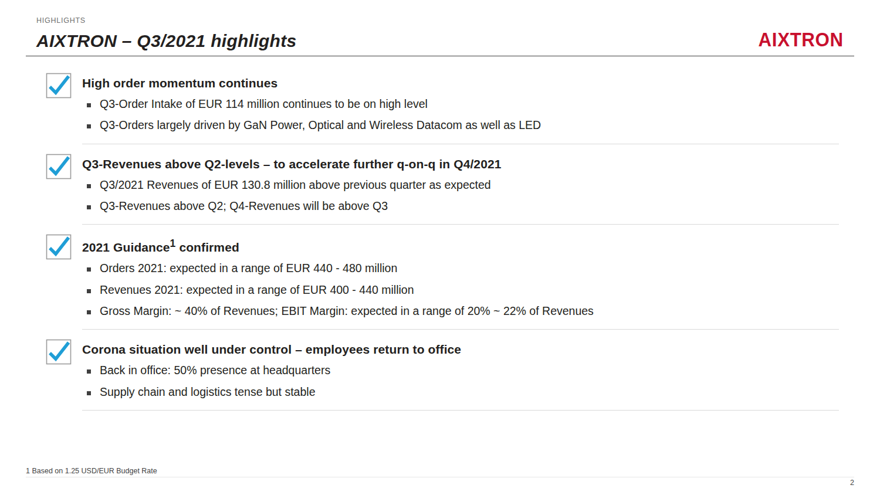Highlights
AIXTRON – Q3/2021 highlights
AIXTRON
High order momentum continues
Q3-Order Intake of EUR 114 million continues to be on high level
Q3-Orders largely driven by GaN Power, Optical and Wireless Datacom as well as LED
Q3-Revenues above Q2-levels – to accelerate further q-on-q in Q4/2021
Q3/2021 Revenues of EUR 130.8 million above previous quarter as expected
Q3-Revenues above Q2; Q4-Revenues will be above Q3
2021 Guidance1 confirmed
Orders 2021: expected in a range of EUR 440 - 480 million
Revenues 2021: expected in a range of EUR 400 - 440 million
Gross Margin: ~ 40% of Revenues; EBIT Margin: expected in a range of 20% ~ 22% of Revenues
Corona situation well under control – employees return to office
Back in office: 50% presence at headquarters
Supply chain and logistics tense but stable
1 Based on 1.25 USD/EUR Budget Rate
2